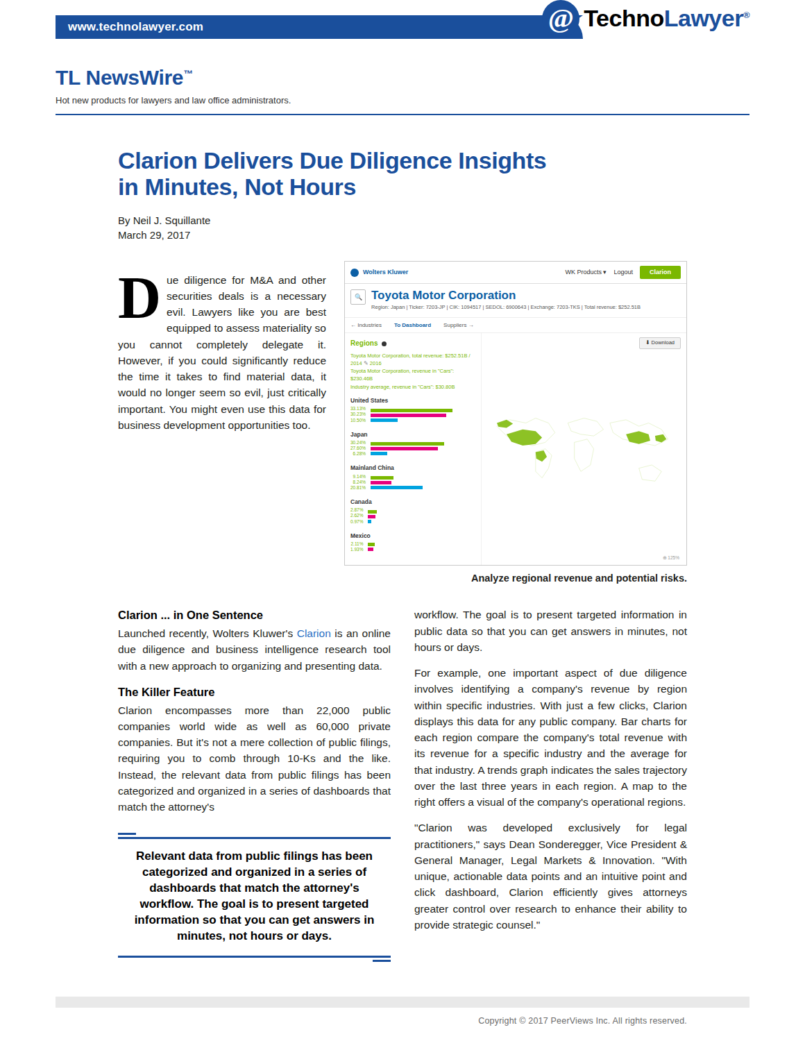www.technolawyer.com
@
Techno Lawyer®
TL NewsWire™
Hot new products for lawyers and law office administrators.
Clarion Delivers Due Diligence Insights
in Minutes, Not Hours
By Neil J. SquillanteMarch 29, 2017
Due diligence for M&A and other securities deals is a necessary evil. Lawyers like you are best equipped to assess materiality so you cannot completely delegate it. However, if you could significantly reduce the time it takes to find material data, it would no longer seem so evil, just critically important. You might even use this data for business development opportunities too.
Wolters Kluwer
WK Products ▾ Logout Clarion
🔍
Toyota Motor Corporation
Region: Japan | Ticker: 7203-JP | CIK: 1094517 | SEDOL: 6900643 | Exchange: 7203-TKS | Total revenue: $252.51B
← Industries To Dashboard Suppliers →
Regions
Toyota Motor Corporation, total revenue: $252.51B / 2014 ✎ 2016
Toyota Motor Corporation, revenue in "Cars": $230.46B
Industry average, revenue in "Cars": $30.80B
United States
33.13%
30.23%
10.50%
Japan
30.24%
27.60%
6.28%
Mainland China
9.14%
8.24%
20.81%
Canada
2.87%
2.62%
0.97%
Mexico
2.11%
1.93%
⬇ Download
⊕ 125%
Analyze regional revenue and potential risks.
Clarion ... in One Sentence
Launched recently, Wolters Kluwer's Clarion is an online due diligence and business intelligence research tool with a new approach to organizing and presenting data.
The Killer Feature
Clarion encompasses more than 22,000 public companies world wide as well as 60,000 private companies. But it's not a mere collection of public filings, requiring you to comb through 10-Ks and the like. Instead, the relevant data from public filings has been categorized and organized in a series of dashboards that match the attorney's
Relevant data from public filings has been categorized and organized in a series of dashboards that match the attorney's workflow. The goal is to present targeted information so that you can get answers in minutes, not hours or days.
workflow. The goal is to present targeted information in public data so that you can get answers in minutes, not hours or days.
For example, one important aspect of due diligence involves identifying a company's revenue by region within specific industries. With just a few clicks, Clarion displays this data for any public company. Bar charts for each region compare the company's total revenue with its revenue for a specific industry and the average for that industry. A trends graph indicates the sales trajectory over the last three years in each region. A map to the right offers a visual of the company's operational regions.
"Clarion was developed exclusively for legal practitioners," says Dean Sonderegger, Vice President & General Manager, Legal Markets & Innovation. "With unique, actionable data points and an intuitive point and click dashboard, Clarion efficiently gives attorneys greater control over research to enhance their ability to provide strategic counsel."
Copyright © 2017 PeerViews Inc. All rights reserved.